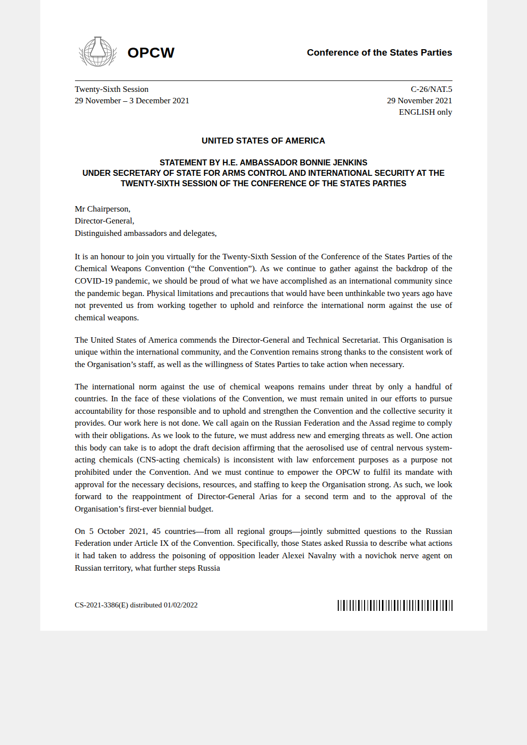OPCW
Conference of the States Parties
Twenty-Sixth Session
29 November – 3 December 2021
C-26/NAT.5
29 November 2021
ENGLISH only
United States of America
Statement by H.E. Ambassador Bonnie Jenkins
Under Secretary of State for Arms Control and International Security at the Twenty-Sixth Session of the Conference of the States Parties
Mr Chairperson,
Director-General,
Distinguished ambassadors and delegates,
It is an honour to join you virtually for the Twenty-Sixth Session of the Conference of the States Parties of the Chemical Weapons Convention (“the Convention”). As we continue to gather against the backdrop of the COVID-19 pandemic, we should be proud of what we have accomplished as an international community since the pandemic began. Physical limitations and precautions that would have been unthinkable two years ago have not prevented us from working together to uphold and reinforce the international norm against the use of chemical weapons.
The United States of America commends the Director-General and Technical Secretariat. This Organisation is unique within the international community, and the Convention remains strong thanks to the consistent work of the Organisation’s staff, as well as the willingness of States Parties to take action when necessary.
The international norm against the use of chemical weapons remains under threat by only a handful of countries. In the face of these violations of the Convention, we must remain united in our efforts to pursue accountability for those responsible and to uphold and strengthen the Convention and the collective security it provides. Our work here is not done. We call again on the Russian Federation and the Assad regime to comply with their obligations. As we look to the future, we must address new and emerging threats as well. One action this body can take is to adopt the draft decision affirming that the aerosolised use of central nervous system-acting chemicals (CNS-acting chemicals) is inconsistent with law enforcement purposes as a purpose not prohibited under the Convention. And we must continue to empower the OPCW to fulfil its mandate with approval for the necessary decisions, resources, and staffing to keep the Organisation strong. As such, we look forward to the reappointment of Director-General Arias for a second term and to the approval of the Organisation’s first-ever biennial budget.
On 5 October 2021, 45 countries—from all regional groups—jointly submitted questions to the Russian Federation under Article IX of the Convention. Specifically, those States asked Russia to describe what actions it had taken to address the poisoning of opposition leader Alexei Navalny with a novichok nerve agent on Russian territory, what further steps Russia
CS-2021-3386(E) distributed 01/02/2022